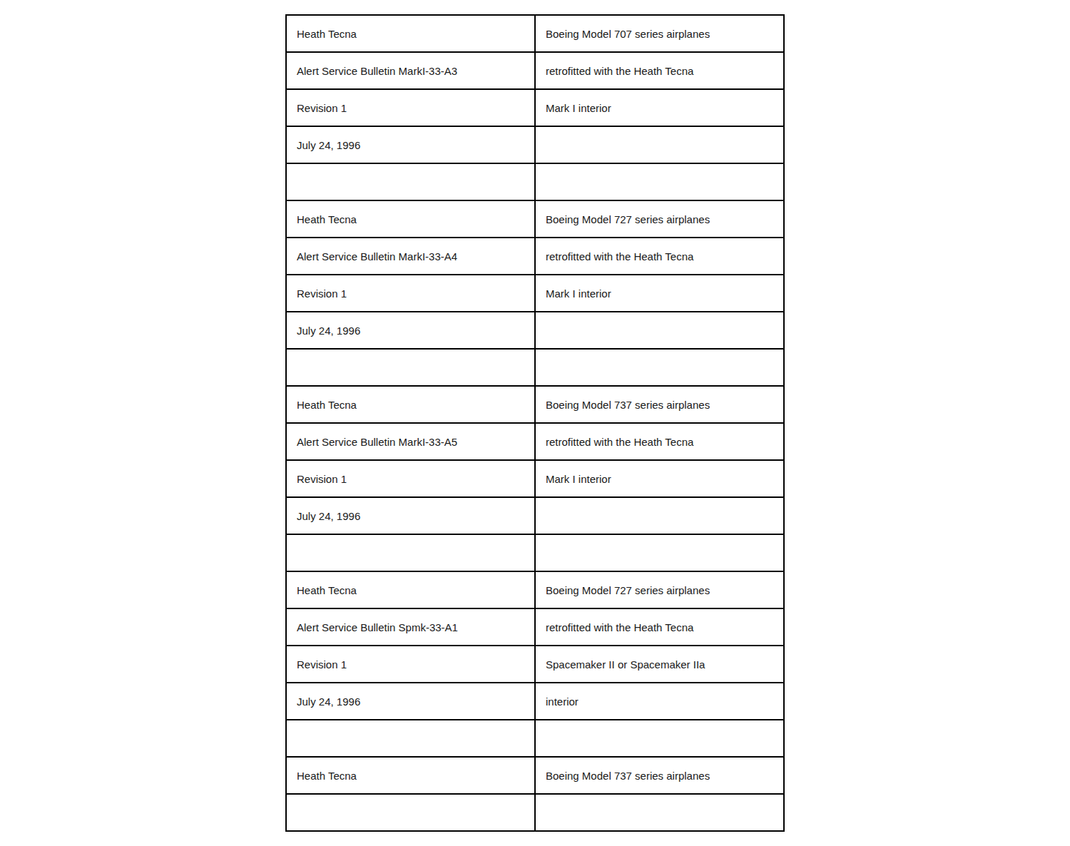| Heath Tecna | Boeing Model 707 series airplanes |
| Alert Service Bulletin MarkI-33-A3 | retrofitted with the Heath Tecna |
| Revision 1 | Mark I interior |
| July 24, 1996 | |
| Heath Tecna | Boeing Model 727 series airplanes |
| Alert Service Bulletin MarkI-33-A4 | retrofitted with the Heath Tecna |
| Revision 1 | Mark I interior |
| July 24, 1996 | |
| Heath Tecna | Boeing Model 737 series airplanes |
| Alert Service Bulletin MarkI-33-A5 | retrofitted with the Heath Tecna |
| Revision 1 | Mark I interior |
| July 24, 1996 | |
| Heath Tecna | Boeing Model 727 series airplanes |
| Alert Service Bulletin Spmk-33-A1 | retrofitted with the Heath Tecna |
| Revision 1 | Spacemaker II or Spacemaker IIa |
| July 24, 1996 | interior |
| Heath Tecna | Boeing Model 737 series airplanes |